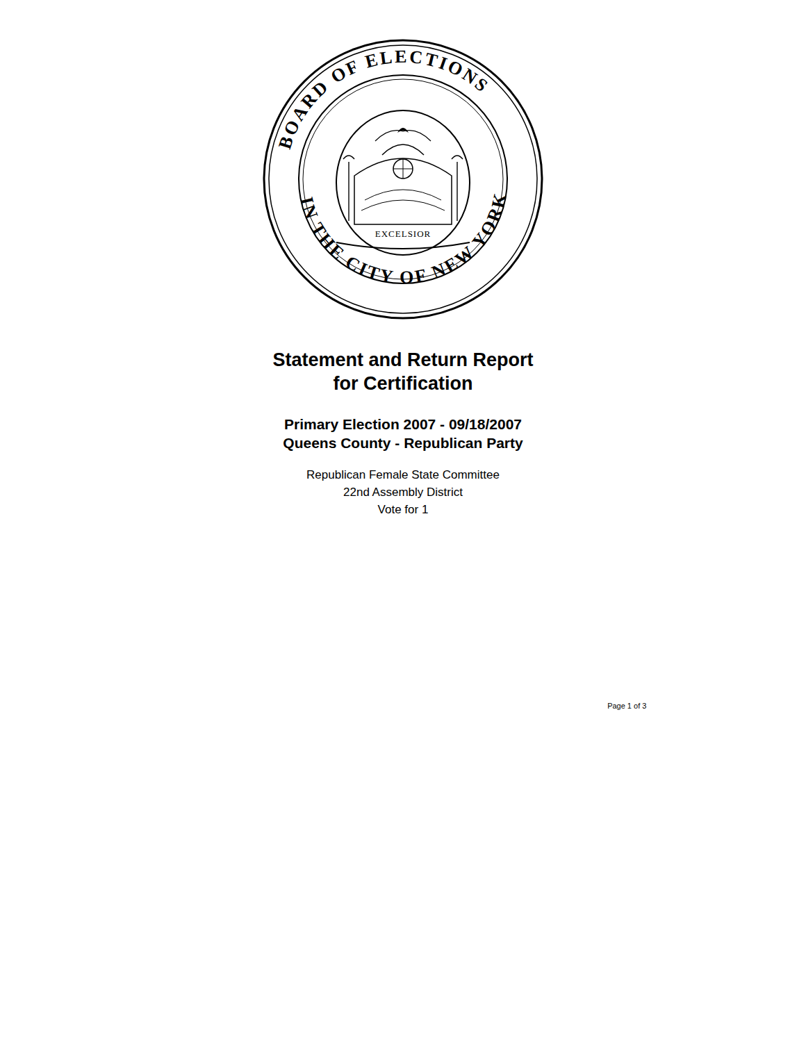Statement and Return Report
for Certification
Primary Election 2007 - 09/18/2007
Queens County - Republican Party
Republican Female State Committee
22nd Assembly District
Vote for 1
Page 1 of 3